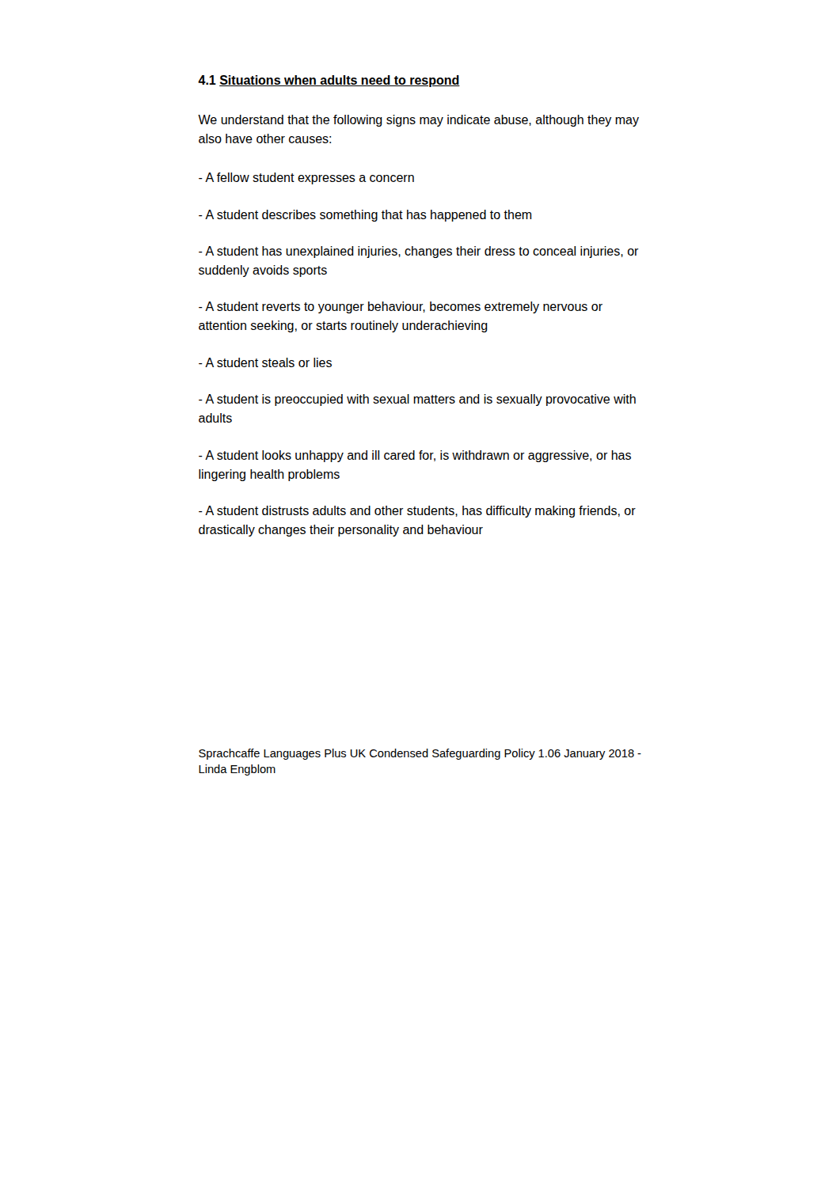4.1 Situations when adults need to respond
We understand that the following signs may indicate abuse, although they may also have other causes:
- A fellow student expresses a concern
- A student describes something that has happened to them
- A student has unexplained injuries, changes their dress to conceal injuries, or suddenly avoids sports
- A student reverts to younger behaviour, becomes extremely nervous or attention seeking, or starts routinely underachieving
- A student steals or lies
- A student is preoccupied with sexual matters and is sexually provocative with adults
- A student looks unhappy and ill cared for, is withdrawn or aggressive, or has lingering health problems
- A student distrusts adults and other students, has difficulty making friends, or drastically changes their personality and behaviour
Sprachcaffe Languages Plus UK Condensed Safeguarding Policy 1.06 January 2018 - Linda Engblom